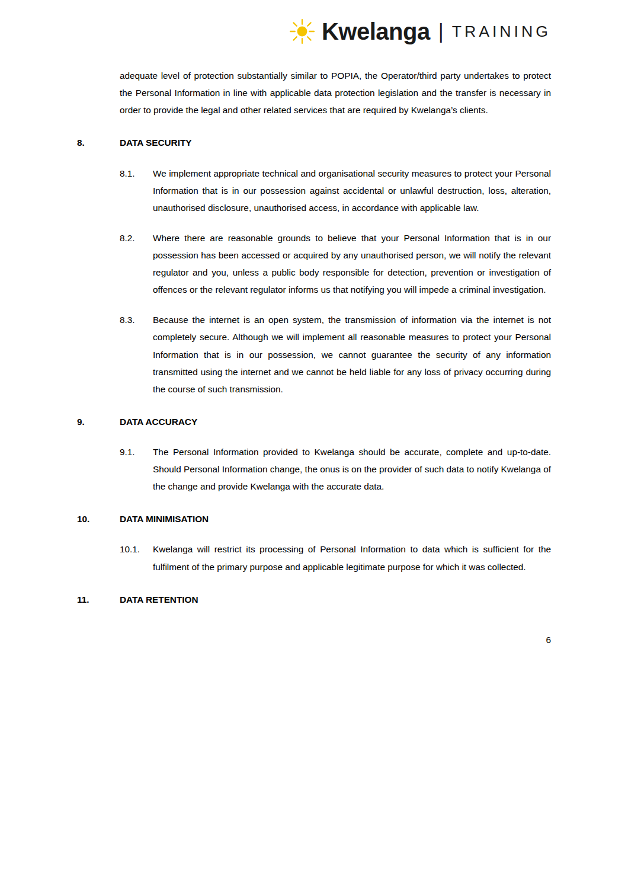Kwelanga | TRAINING
adequate level of protection substantially similar to POPIA, the Operator/third party undertakes to protect the Personal Information in line with applicable data protection legislation and the transfer is necessary in order to provide the legal and other related services that are required by Kwelanga’s clients.
8. DATA SECURITY
8.1. We implement appropriate technical and organisational security measures to protect your Personal Information that is in our possession against accidental or unlawful destruction, loss, alteration, unauthorised disclosure, unauthorised access, in accordance with applicable law.
8.2. Where there are reasonable grounds to believe that your Personal Information that is in our possession has been accessed or acquired by any unauthorised person, we will notify the relevant regulator and you, unless a public body responsible for detection, prevention or investigation of offences or the relevant regulator informs us that notifying you will impede a criminal investigation.
8.3. Because the internet is an open system, the transmission of information via the internet is not completely secure. Although we will implement all reasonable measures to protect your Personal Information that is in our possession, we cannot guarantee the security of any information transmitted using the internet and we cannot be held liable for any loss of privacy occurring during the course of such transmission.
9. DATA ACCURACY
9.1. The Personal Information provided to Kwelanga should be accurate, complete and up-to-date. Should Personal Information change, the onus is on the provider of such data to notify Kwelanga of the change and provide Kwelanga with the accurate data.
10. DATA MINIMISATION
10.1. Kwelanga will restrict its processing of Personal Information to data which is sufficient for the fulfilment of the primary purpose and applicable legitimate purpose for which it was collected.
11. DATA RETENTION
6